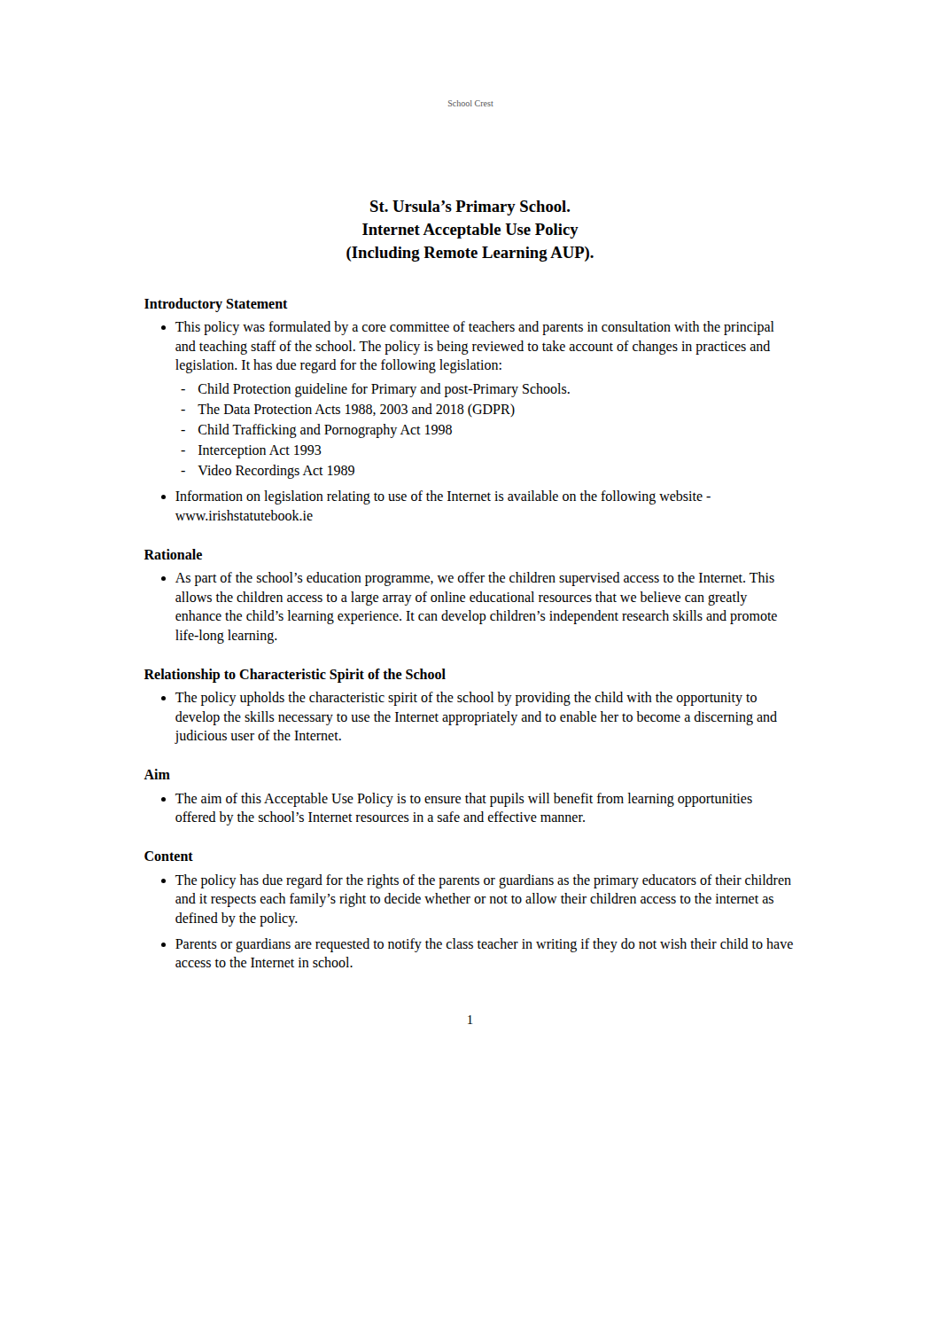St. Ursula’s Primary School.
Internet Acceptable Use Policy
(Including Remote Learning AUP).
Introductory Statement
This policy was formulated by a core committee of teachers and parents in consultation with the principal and teaching staff of the school. The policy is being reviewed to take account of changes in practices and legislation. It has due regard for the following legislation:
Child Protection guideline for Primary and post-Primary Schools.
The Data Protection Acts 1988, 2003 and 2018 (GDPR)
Child Trafficking and Pornography Act 1998
Interception Act 1993
Video Recordings Act 1989
Information on legislation relating to use of the Internet is available on the following website - www.irishstatutebook.ie
Rationale
As part of the school’s education programme, we offer the children supervised access to the Internet. This allows the children access to a large array of online educational resources that we believe can greatly enhance the child’s learning experience. It can develop children’s independent research skills and promote life-long learning.
Relationship to Characteristic Spirit of the School
The policy upholds the characteristic spirit of the school by providing the child with the opportunity to develop the skills necessary to use the Internet appropriately and to enable her to become a discerning and judicious user of the Internet.
Aim
The aim of this Acceptable Use Policy is to ensure that pupils will benefit from learning opportunities offered by the school’s Internet resources in a safe and effective manner.
Content
The policy has due regard for the rights of the parents or guardians as the primary educators of their children and it respects each family’s right to decide whether or not to allow their children access to the internet as defined by the policy.
Parents or guardians are requested to notify the class teacher in writing if they do not wish their child to have access to the Internet in school.
1